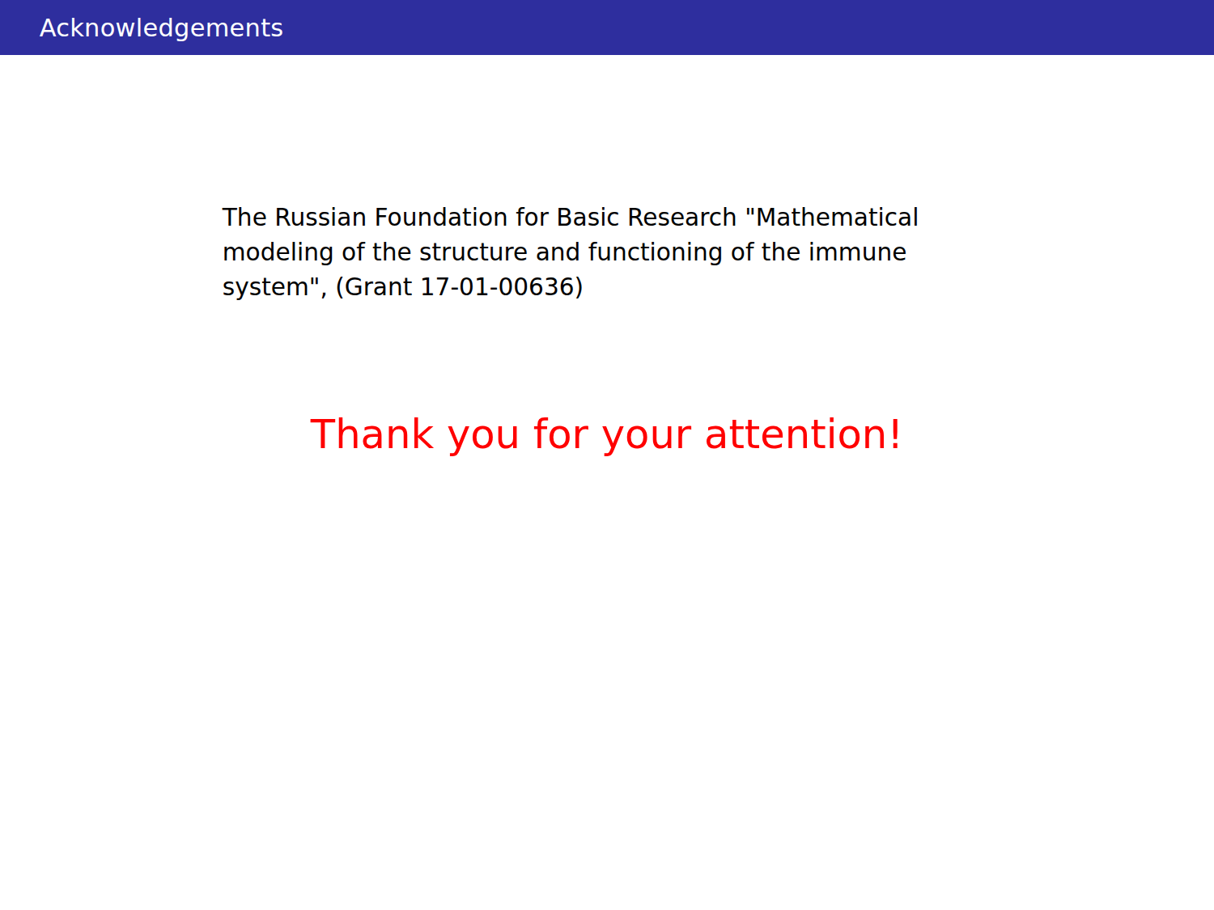Acknowledgements
The Russian Foundation for Basic Research "Mathematical modeling of the structure and functioning of the immune system", (Grant 17-01-00636)
Thank you for your attention!